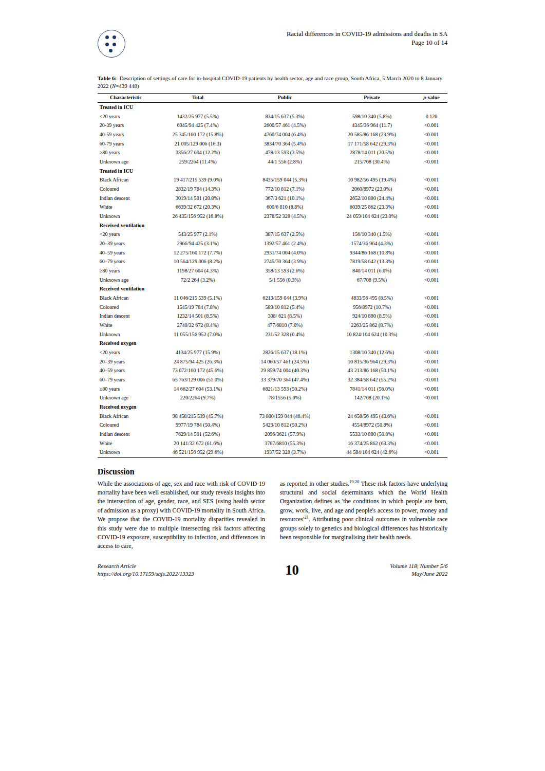Racial differences in COVID-19 admissions and deaths in SA
Page 10 of 14
Table 6: Description of settings of care for in-hospital COVID-19 patients by health sector, age and race group, South Africa, 5 March 2020 to 8 January 2022 (N=439 448)
| Characteristic | Total | Public | Private | p -value |
| --- | --- | --- | --- | --- |
| Treated in ICU |
| <20 years | 1432/25 977 (5.5%) | 834/15 637 (5.3%) | 598/10 340 (5.8%) | 0.120 |
| 20-39 years | 6945/94 425 (7.4%) | 2600/57 461 (4.5%) | 4345/36 964 (11.7) | <0.001 |
| 40-59 years | 25 345/160 172 (15.8%) | 4760/74 004 (6.4%) | 20 585/86 168 (23.9%) | <0.001 |
| 60-79 years | 21 005/129 006 (16.3) | 3834/70 364 (5.4%) | 17 171/58 642 (29.3%) | <0.001 |
| ≥80 years | 3356/27 604 (12.2%) | 478/13 593 (3.5%) | 2878/14 011 (20.5%) | <0.001 |
| Unknown age | 259/2264 (11.4%) | 44/1 556 (2.8%) | 215/708 (30.4%) | <0.001 |
| Treated in ICU |
| Black African | 19 417/215 539 (9.0%) | 8435/159 044 (5.3%) | 10 982/56 495 (19.4%) | <0.001 |
| Coloured | 2832/19 784 (14.3%) | 772/10 812 (7.1%) | 2060/8972 (23.0%) | <0.001 |
| Indian descent | 3019/14 501 (20.8%) | 367/3 621 (10.1%) | 2652/10 880 (24.4%) | <0.001 |
| White | 6639/32 672 (20.3%) | 600/6 810 (8.8%) | 6039/25 862 (23.3%) | <0.001 |
| Unknown | 26 435/156 952 (16.8%) | 2378/52 328 (4.5%) | 24 059/104 624 (23.0%) | <0.001 |
| Received ventilation |
| <20 years | 543/25 977 (2.1%) | 387/15 637 (2.5%) | 156/10 340 (1.5%) | <0.001 |
| 20–39 years | 2966/94 425 (3.1%) | 1392/57 461 (2.4%) | 1574/36 964 (4.3%) | <0.001 |
| 40–59 years | 12 275/160 172 (7.7%) | 2931/74 004 (4.0%) | 9344/86 168 (10.8%) | <0.001 |
| 60–79 years | 10 564/129 006 (8.2%) | 2745/70 364 (3.9%) | 7819/58 642 (13.3%) | <0.001 |
| ≥80 years | 1198/27 604 (4.3%) | 358/13 593 (2.6%) | 840/14 011 (6.0%) | <0.001 |
| Unknown age | 72/2 264 (3.2%) | 5/1 556 (0.3%) | 67/708 (9.5%) | <0.001 |
| Received ventilation |
| Black African | 11 046/215 539 (5.1%) | 6213/159 044 (3.9%) | 4833/56 495 (8.5%) | <0.001 |
| Coloured | 1545/19 784 (7.8%) | 589/10 812 (5.4%) | 956/8972 (10.7%) | <0.001 |
| Indian descent | 1232/14 501 (8.5%) | 308/ 621 (8.5%) | 924/10 880 (8.5%) | <0.001 |
| White | 2740/32 672 (8.4%) | 477/6810 (7.0%) | 2263/25 862 (8.7%) | <0.001 |
| Unknown | 11 055/156 952 (7.0%) | 231/52 328 (0.4%) | 10 824/104 624 (10.3%) | <0.001 |
| Received oxygen |
| <20 years | 4134/25 977 (15.9%) | 2826/15 637 (18.1%) | 1308/10 340 (12.6%) | <0.001 |
| 20–39 years | 24 875/94 425 (26.3%) | 14 060/57 461 (24.5%) | 10 815/36 964 (29.3%) | <0.001 |
| 40–59 years | 73 072/160 172 (45.6%) | 29 859/74 004 (40.3%) | 43 213/86 168 (50.1%) | <0.001 |
| 60–79 years | 65 763/129 006 (51.0%) | 33 379/70 364 (47.4%) | 32 384/58 642 (55.2%) | <0.001 |
| ≥80 years | 14 662/27 604 (53.1%) | 6821/13 593 (50.2%) | 7841/14 011 (56.0%) | <0.001 |
| Unknown age | 220/2264 (9.7%) | 78/1556 (5.0%) | 142/708 (20.1%) | <0.001 |
| Received oxygen |
| Black African | 98 458/215 539 (45.7%) | 73 800/159 044 (46.4%) | 24 658/56 495 (43.6%) | <0.001 |
| Coloured | 9977/19 784 (50.4%) | 5423/10 812 (50.2%) | 4554/8972 (50.8%) | <0.001 |
| Indian descent | 7629/14 501 (52.6%) | 2096/3621 (57.9%) | 5533/10 880 (50.8%) | <0.001 |
| White | 20 141/32 672 (61.6%) | 3767/6810 (55.3%) | 16 374/25 862 (63.3%) | <0.001 |
| Unknown | 46 521/156 952 (29.6%) | 1937/52 328 (3.7%) | 44 584/104 624 (42.6%) | <0.001 |
Discussion
While the associations of age, sex and race with risk of COVID-19 mortality have been well established, our study reveals insights into the intersection of age, gender, race, and SES (using health sector of admission as a proxy) with COVID-19 mortality in South Africa. We propose that the COVID-19 mortality disparities revealed in this study were due to multiple intersecting risk factors affecting COVID-19 exposure, susceptibility to infection, and differences in access to care,
as reported in other studies.19,20 These risk factors have underlying structural and social determinants which the World Health Organization defines as 'the conditions in which people are born, grow, work, live, and age and people's access to power, money and resources'21. Attributing poor clinical outcomes in vulnerable race groups solely to genetics and biological differences has historically been responsible for marginalising their health needs.
Research Article
https://doi.org/10.17159/sajs.2022/13323
10
Volume 118| Number 5/6
May/June 2022